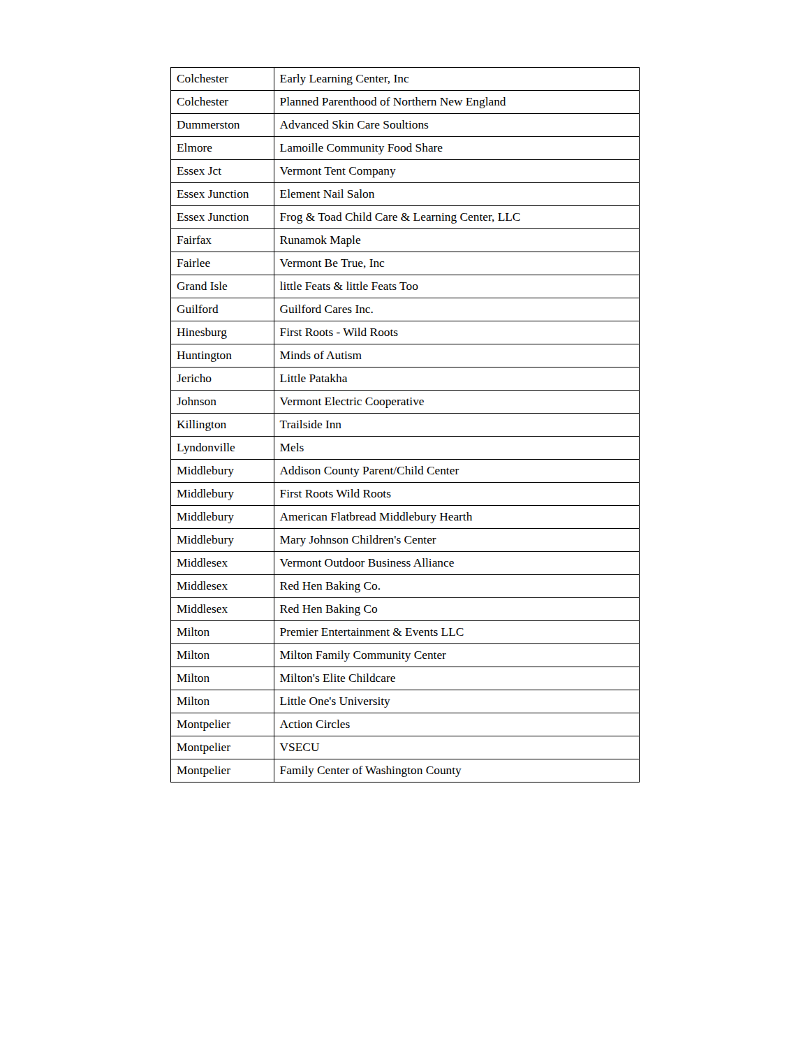| Colchester | Early Learning Center, Inc |
| Colchester | Planned Parenthood of Northern New England |
| Dummerston | Advanced Skin Care Soultions |
| Elmore | Lamoille Community Food Share |
| Essex Jct | Vermont Tent Company |
| Essex Junction | Element Nail Salon |
| Essex Junction | Frog & Toad Child Care & Learning Center, LLC |
| Fairfax | Runamok Maple |
| Fairlee | Vermont Be True, Inc |
| Grand Isle | little Feats & little Feats Too |
| Guilford | Guilford Cares Inc. |
| Hinesburg | First Roots - Wild Roots |
| Huntington | Minds of Autism |
| Jericho | Little Patakha |
| Johnson | Vermont Electric Cooperative |
| Killington | Trailside Inn |
| Lyndonville | Mels |
| Middlebury | Addison County Parent/Child Center |
| Middlebury | First Roots Wild Roots |
| Middlebury | American Flatbread Middlebury Hearth |
| Middlebury | Mary Johnson Children's Center |
| Middlesex | Vermont Outdoor Business Alliance |
| Middlesex | Red Hen Baking Co. |
| Middlesex | Red Hen Baking Co |
| Milton | Premier Entertainment & Events LLC |
| Milton | Milton Family Community Center |
| Milton | Milton's Elite Childcare |
| Milton | Little One's University |
| Montpelier | Action Circles |
| Montpelier | VSECU |
| Montpelier | Family Center of Washington County |